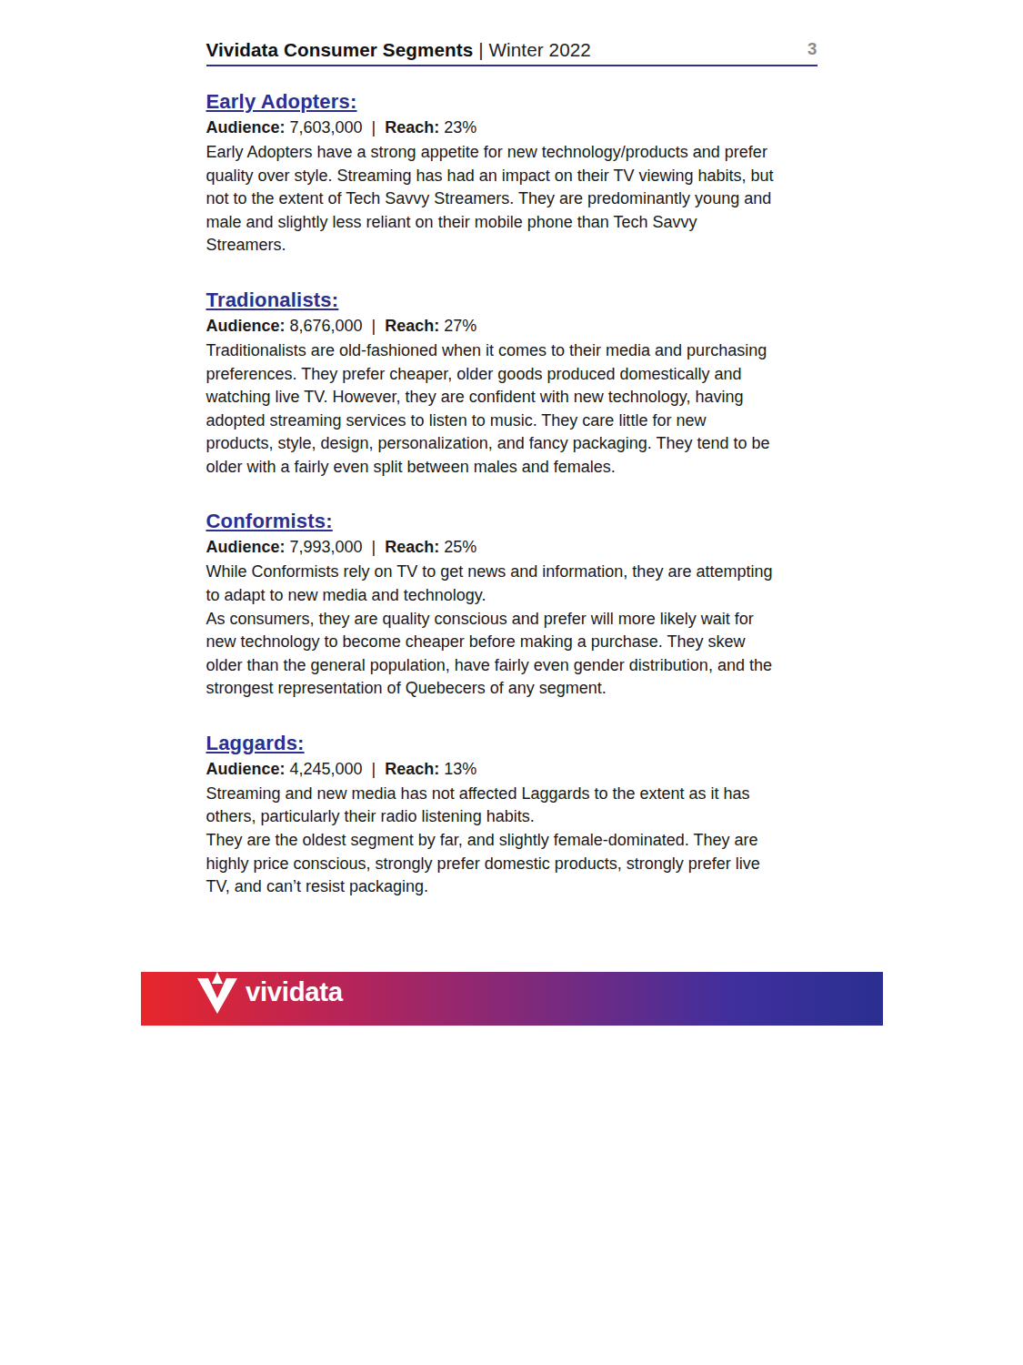Vividata Consumer Segments | Winter 2022
3
Early Adopters:
Audience: 7,603,000 | Reach: 23%
Early Adopters have a strong appetite for new technology/products and prefer quality over style. Streaming has had an impact on their TV viewing habits, but not to the extent of Tech Savvy Streamers. They are predominantly young and male and slightly less reliant on their mobile phone than Tech Savvy Streamers.
Tradionalists:
Audience: 8,676,000 | Reach: 27%
Traditionalists are old-fashioned when it comes to their media and purchasing preferences. They prefer cheaper, older goods produced domestically and watching live TV. However, they are confident with new technology, having adopted streaming services to listen to music. They care little for new products, style, design, personalization, and fancy packaging. They tend to be older with a fairly even split between males and females.
Conformists:
Audience: 7,993,000 | Reach: 25%
While Conformists rely on TV to get news and information, they are attempting to adapt to new media and technology.
As consumers, they are quality conscious and prefer will more likely wait for new technology to become cheaper before making a purchase. They skew older than the general population, have fairly even gender distribution, and the strongest representation of Quebecers of any segment.
Laggards:
Audience: 4,245,000 | Reach: 13%
Streaming and new media has not affected Laggards to the extent as it has others, particularly their radio listening habits.
They are the oldest segment by far, and slightly female-dominated. They are highly price conscious, strongly prefer domestic products, strongly prefer live TV, and can’t resist packaging.
vividata